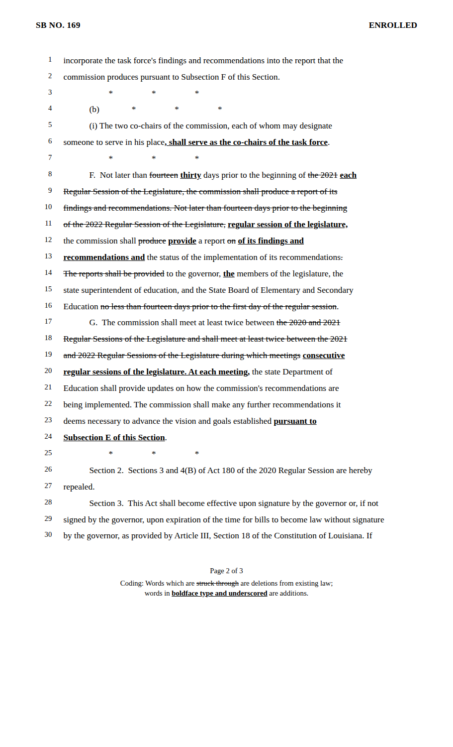SB NO. 169 ENROLLED
incorporate the task force's findings and recommendations into the report that the
commission produces pursuant to Subsection F of this Section.
***
(b)***
(i) The two co-chairs of the commission, each of whom may designate
someone to serve in his place, shall serve as the co-chairs of the task force.
***
F. Not later than fourteen thirty days prior to the beginning of the 2021 each
Regular Session of the Legislature, the commission shall produce a report of its
findings and recommendations. Not later than fourteen days prior to the beginning
of the 2022 Regular Session of the Legislature, regular session of the legislature,
the commission shall produce provide a report on of its findings and
recommendations and the status of the implementation of its recommendations.
The reports shall be provided to the governor, the members of the legislature, the
state superintendent of education, and the State Board of Elementary and Secondary
Education no less than fourteen days prior to the first day of the regular session.
G. The commission shall meet at least twice between the 2020 and 2021
Regular Sessions of the Legislature and shall meet at least twice between the 2021
and 2022 Regular Sessions of the Legislature during which meetings consecutive
regular sessions of the legislature. At each meeting, the state Department of
Education shall provide updates on how the commission's recommendations are
being implemented. The commission shall make any further recommendations it
deems necessary to advance the vision and goals established pursuant to
Subsection E of this Section.
***
Section 2. Sections 3 and 4(B) of Act 180 of the 2020 Regular Session are hereby
repealed.
Section 3. This Act shall become effective upon signature by the governor or, if not
signed by the governor, upon expiration of the time for bills to become law without signature
by the governor, as provided by Article III, Section 18 of the Constitution of Louisiana. If
Page 2 of 3
Coding: Words which are struck through are deletions from existing law;
words in boldface type and underscored are additions.